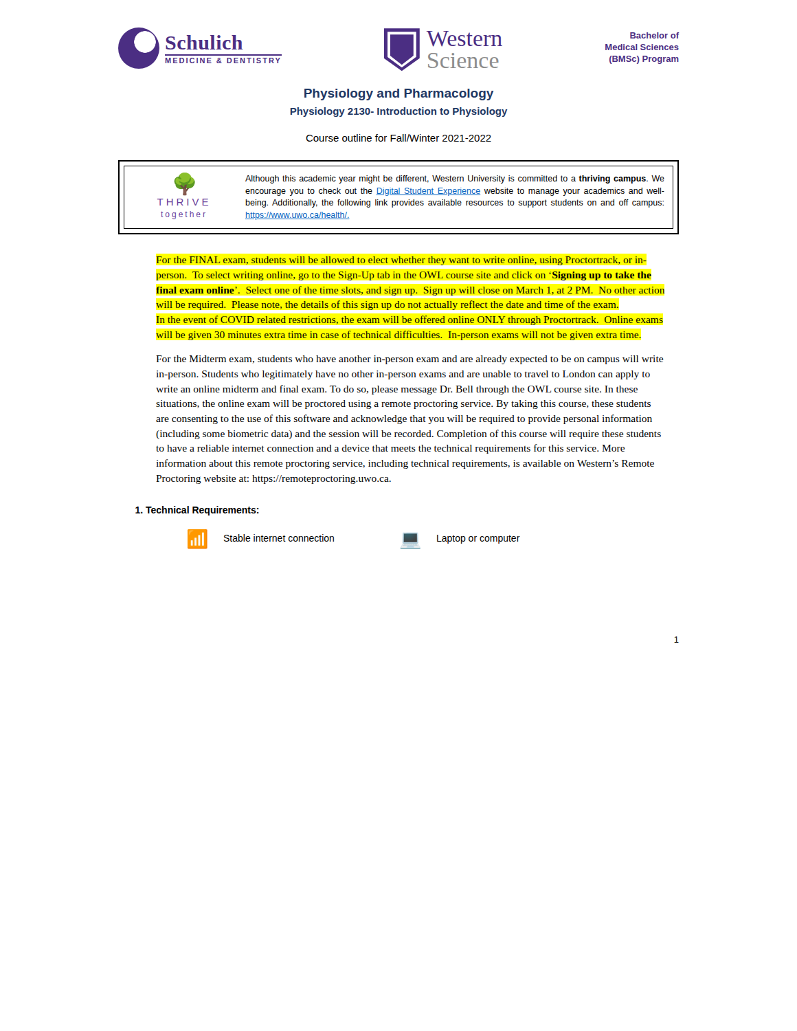Schulich
MEDICINE & DENTISTRY
Western
Science
Bachelor of
Medical Sciences
(BMSc) Program
Physiology and Pharmacology
Physiology 2130- Introduction to Physiology
Course outline for Fall/Winter 2021-2022
🌳
THRIVE
together
Although this academic year might be different, Western University is committed to a thriving campus. We encourage you to check out the Digital Student Experience website to manage your academics and well-being. Additionally, the following link provides available resources to support students on and off campus: https://www.uwo.ca/health/.
For the FINAL exam, students will be allowed to elect whether they want to write online, using Proctortrack, or in-person. To select writing online, go to the Sign-Up tab in the OWL course site and click on ‘Signing up to take the final exam online’. Select one of the time slots, and sign up. Sign up will close on March 1, at 2 PM. No other action will be required. Please note, the details of this sign up do not actually reflect the date and time of the exam.
In the event of COVID related restrictions, the exam will be offered online ONLY through Proctortrack. Online exams will be given 30 minutes extra time in case of technical difficulties. In-person exams will not be given extra time.
For the Midterm exam, students who have another in-person exam and are already expected to be on campus will write in-person. Students who legitimately have no other in-person exams and are unable to travel to London can apply to write an online midterm and final exam. To do so, please message Dr. Bell through the OWL course site. In these situations, the online exam will be proctored using a remote proctoring service. By taking this course, these students are consenting to the use of this software and acknowledge that you will be required to provide personal information (including some biometric data) and the session will be recorded. Completion of this course will require these students to have a reliable internet connection and a device that meets the technical requirements for this service. More information about this remote proctoring service, including technical requirements, is available on Western’s Remote Proctoring website at: https://remoteproctoring.uwo.ca.
Technical Requirements:
📶 Stable internet connection
💻 Laptop or computer
1